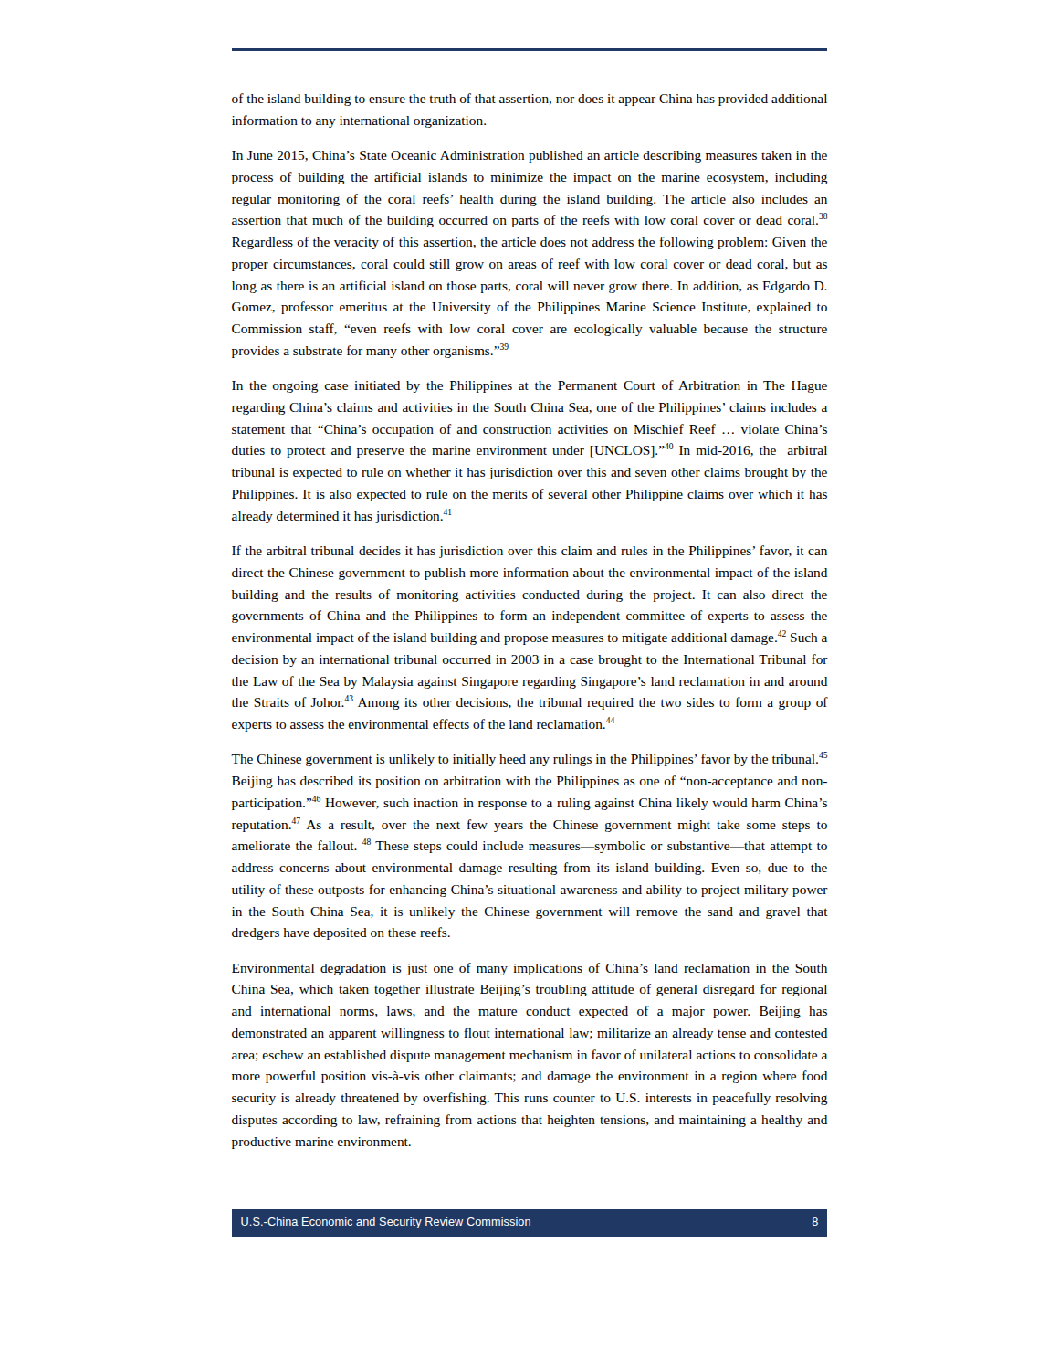of the island building to ensure the truth of that assertion, nor does it appear China has provided additional information to any international organization.
In June 2015, China’s State Oceanic Administration published an article describing measures taken in the process of building the artificial islands to minimize the impact on the marine ecosystem, including regular monitoring of the coral reefs’ health during the island building. The article also includes an assertion that much of the building occurred on parts of the reefs with low coral cover or dead coral.38 Regardless of the veracity of this assertion, the article does not address the following problem: Given the proper circumstances, coral could still grow on areas of reef with low coral cover or dead coral, but as long as there is an artificial island on those parts, coral will never grow there. In addition, as Edgardo D. Gomez, professor emeritus at the University of the Philippines Marine Science Institute, explained to Commission staff, “even reefs with low coral cover are ecologically valuable because the structure provides a substrate for many other organisms.”39
In the ongoing case initiated by the Philippines at the Permanent Court of Arbitration in The Hague regarding China’s claims and activities in the South China Sea, one of the Philippines’ claims includes a statement that “China’s occupation of and construction activities on Mischief Reef … violate China’s duties to protect and preserve the marine environment under [UNCLOS].”40 In mid-2016, the arbitral tribunal is expected to rule on whether it has jurisdiction over this and seven other claims brought by the Philippines. It is also expected to rule on the merits of several other Philippine claims over which it has already determined it has jurisdiction.41
If the arbitral tribunal decides it has jurisdiction over this claim and rules in the Philippines’ favor, it can direct the Chinese government to publish more information about the environmental impact of the island building and the results of monitoring activities conducted during the project. It can also direct the governments of China and the Philippines to form an independent committee of experts to assess the environmental impact of the island building and propose measures to mitigate additional damage.42 Such a decision by an international tribunal occurred in 2003 in a case brought to the International Tribunal for the Law of the Sea by Malaysia against Singapore regarding Singapore’s land reclamation in and around the Straits of Johor.43 Among its other decisions, the tribunal required the two sides to form a group of experts to assess the environmental effects of the land reclamation.44
The Chinese government is unlikely to initially heed any rulings in the Philippines’ favor by the tribunal.45 Beijing has described its position on arbitration with the Philippines as one of “non-acceptance and non-participation.”46 However, such inaction in response to a ruling against China likely would harm China’s reputation.47 As a result, over the next few years the Chinese government might take some steps to ameliorate the fallout. 48 These steps could include measures—symbolic or substantive—that attempt to address concerns about environmental damage resulting from its island building. Even so, due to the utility of these outposts for enhancing China’s situational awareness and ability to project military power in the South China Sea, it is unlikely the Chinese government will remove the sand and gravel that dredgers have deposited on these reefs.
Environmental degradation is just one of many implications of China’s land reclamation in the South China Sea, which taken together illustrate Beijing’s troubling attitude of general disregard for regional and international norms, laws, and the mature conduct expected of a major power. Beijing has demonstrated an apparent willingness to flout international law; militarize an already tense and contested area; eschew an established dispute management mechanism in favor of unilateral actions to consolidate a more powerful position vis-à-vis other claimants; and damage the environment in a region where food security is already threatened by overfishing. This runs counter to U.S. interests in peacefully resolving disputes according to law, refraining from actions that heighten tensions, and maintaining a healthy and productive marine environment.
U.S.-China Economic and Security Review Commission 8